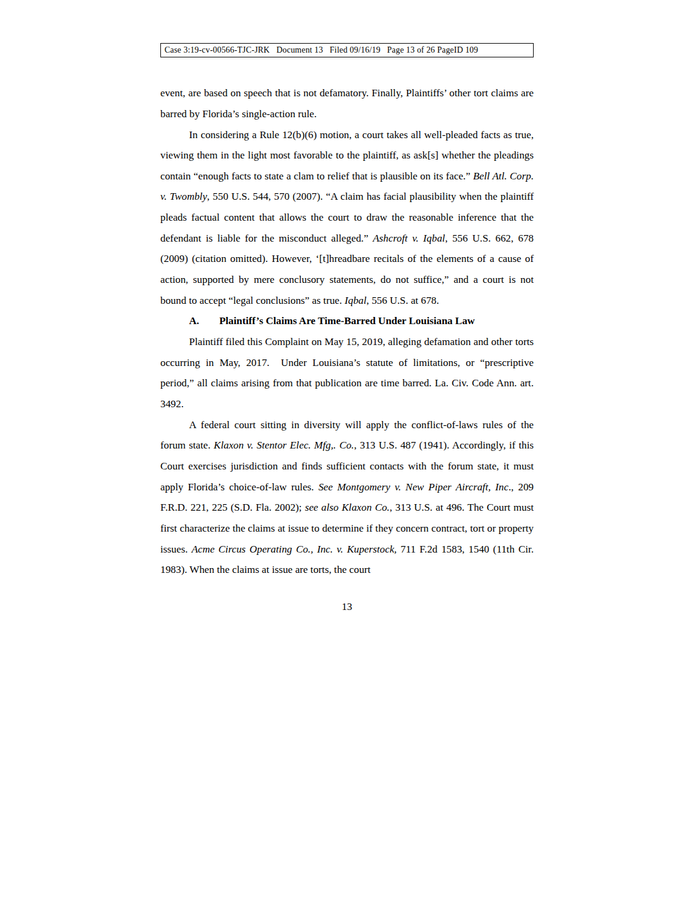Case 3:19-cv-00566-TJC-JRK Document 13 Filed 09/16/19 Page 13 of 26 PageID 109
event, are based on speech that is not defamatory. Finally, Plaintiffs’ other tort claims are barred by Florida’s single-action rule.
In considering a Rule 12(b)(6) motion, a court takes all well-pleaded facts as true, viewing them in the light most favorable to the plaintiff, as ask[s] whether the pleadings contain “enough facts to state a clam to relief that is plausible on its face.” Bell Atl. Corp. v. Twombly, 550 U.S. 544, 570 (2007). “A claim has facial plausibility when the plaintiff pleads factual content that allows the court to draw the reasonable inference that the defendant is liable for the misconduct alleged.” Ashcroft v. Iqbal, 556 U.S. 662, 678 (2009) (citation omitted). However, ‘[t]hreadbare recitals of the elements of a cause of action, supported by mere conclusory statements, do not suffice,” and a court is not bound to accept “legal conclusions” as true. Iqbal, 556 U.S. at 678.
A. Plaintiff’s Claims Are Time-Barred Under Louisiana Law
Plaintiff filed this Complaint on May 15, 2019, alleging defamation and other torts occurring in May, 2017. Under Louisiana’s statute of limitations, or “prescriptive period,” all claims arising from that publication are time barred. La. Civ. Code Ann. art. 3492.
A federal court sitting in diversity will apply the conflict-of-laws rules of the forum state. Klaxon v. Stentor Elec. Mfg,. Co., 313 U.S. 487 (1941). Accordingly, if this Court exercises jurisdiction and finds sufficient contacts with the forum state, it must apply Florida’s choice-of-law rules. See Montgomery v. New Piper Aircraft, Inc., 209 F.R.D. 221, 225 (S.D. Fla. 2002); see also Klaxon Co., 313 U.S. at 496. The Court must first characterize the claims at issue to determine if they concern contract, tort or property issues. Acme Circus Operating Co., Inc. v. Kuperstock, 711 F.2d 1583, 1540 (11th Cir. 1983). When the claims at issue are torts, the court
13